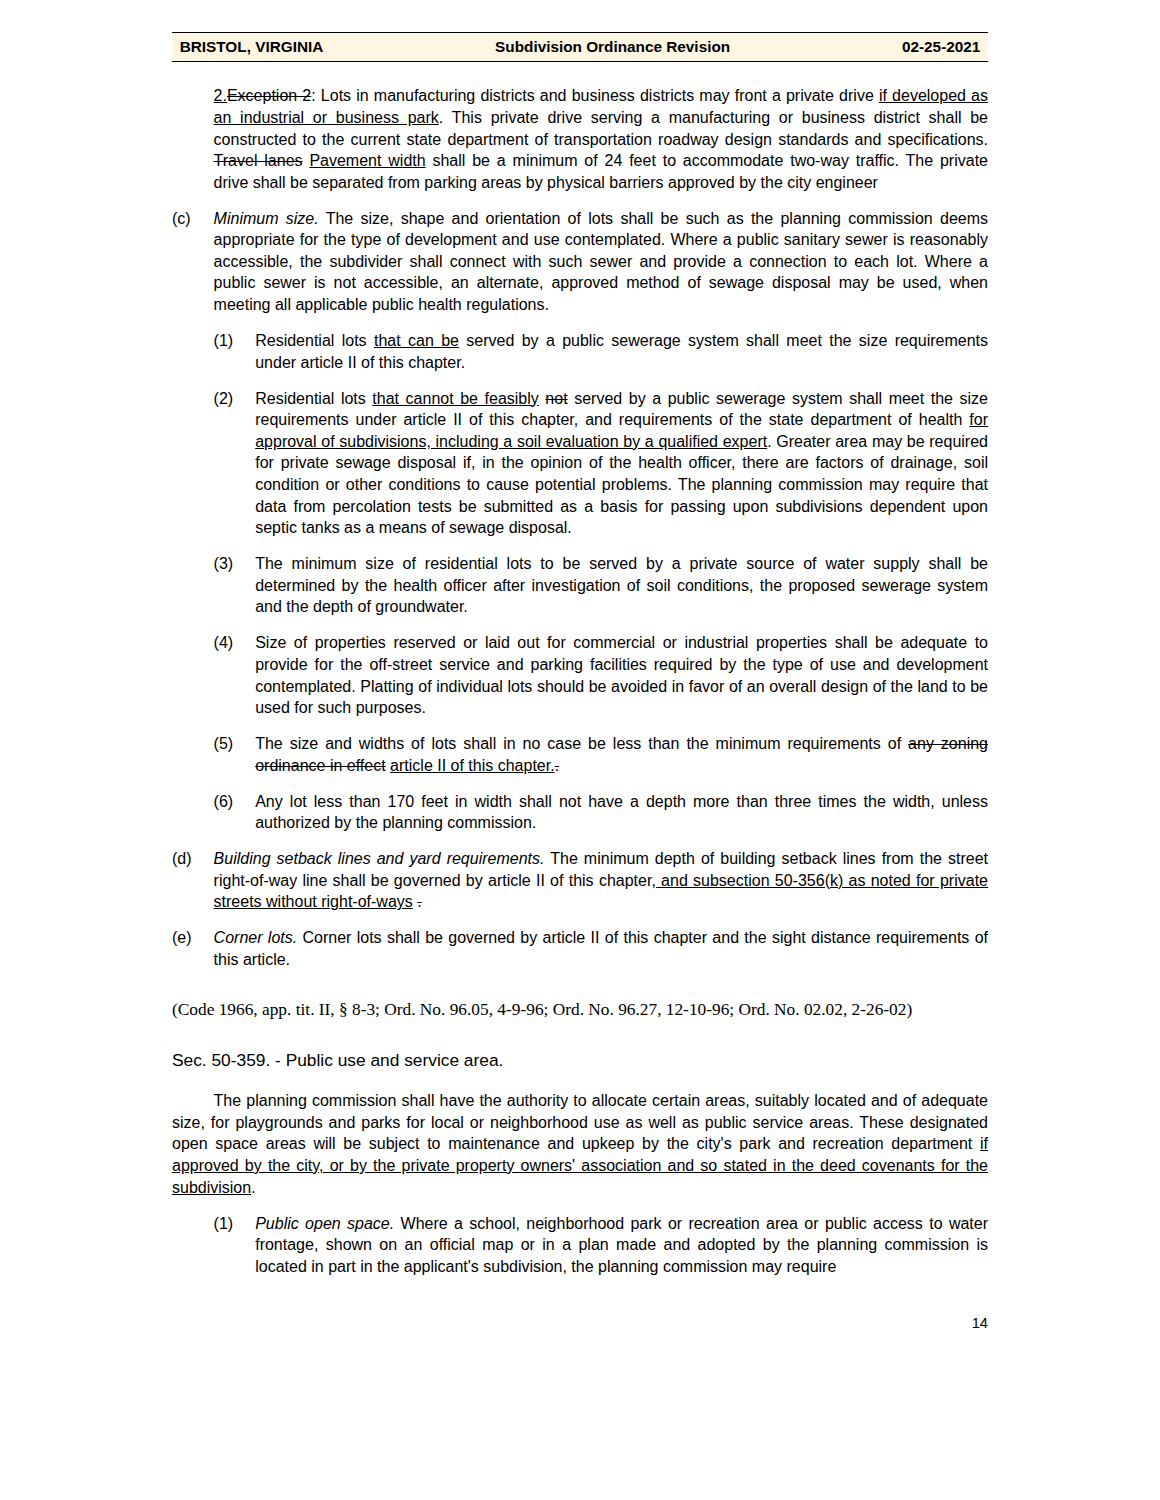BRISTOL, VIRGINIA Subdivision Ordinance Revision 02-25-2021
2.Exception 2: Lots in manufacturing districts and business districts may front a private drive if developed as an industrial or business park. This private drive serving a manufacturing or business district shall be constructed to the current state department of transportation roadway design standards and specifications. Travel lanes Pavement width shall be a minimum of 24 feet to accommodate two-way traffic. The private drive shall be separated from parking areas by physical barriers approved by the city engineer
(c)
Minimum size. The size, shape and orientation of lots shall be such as the planning commission deems appropriate for the type of development and use contemplated. Where a public sanitary sewer is reasonably accessible, the subdivider shall connect with such sewer and provide a connection to each lot. Where a public sewer is not accessible, an alternate, approved method of sewage disposal may be used, when meeting all applicable public health regulations.
(1)
Residential lots that can be served by a public sewerage system shall meet the size requirements under article II of this chapter.
(2)
Residential lots that cannot be feasibly not served by a public sewerage system shall meet the size requirements under article II of this chapter, and requirements of the state department of health for approval of subdivisions, including a soil evaluation by a qualified expert. Greater area may be required for private sewage disposal if, in the opinion of the health officer, there are factors of drainage, soil condition or other conditions to cause potential problems. The planning commission may require that data from percolation tests be submitted as a basis for passing upon subdivisions dependent upon septic tanks as a means of sewage disposal.
(3)
The minimum size of residential lots to be served by a private source of water supply shall be determined by the health officer after investigation of soil conditions, the proposed sewerage system and the depth of groundwater.
(4)
Size of properties reserved or laid out for commercial or industrial properties shall be adequate to provide for the off-street service and parking facilities required by the type of use and development contemplated. Platting of individual lots should be avoided in favor of an overall design of the land to be used for such purposes.
(5)
The size and widths of lots shall in no case be less than the minimum requirements of any zoning ordinance in effect article II of this chapter..
(6)
Any lot less than 170 feet in width shall not have a depth more than three times the width, unless authorized by the planning commission.
(d)
Building setback lines and yard requirements. The minimum depth of building setback lines from the street right-of-way line shall be governed by article II of this chapter, and subsection 50-356(k) as noted for private streets without right-of-ways .
(e)
Corner lots. Corner lots shall be governed by article II of this chapter and the sight distance requirements of this article.
(Code 1966, app. tit. II, § 8-3; Ord. No. 96.05, 4-9-96; Ord. No. 96.27, 12-10-96; Ord. No. 02.02, 2-26-02)
Sec. 50-359. - Public use and service area.
The planning commission shall have the authority to allocate certain areas, suitably located and of adequate size, for playgrounds and parks for local or neighborhood use as well as public service areas. These designated open space areas will be subject to maintenance and upkeep by the city's park and recreation department if approved by the city, or by the private property owners' association and so stated in the deed covenants for the subdivision.
(1)
Public open space. Where a school, neighborhood park or recreation area or public access to water frontage, shown on an official map or in a plan made and adopted by the planning commission is located in part in the applicant's subdivision, the planning commission may require
14